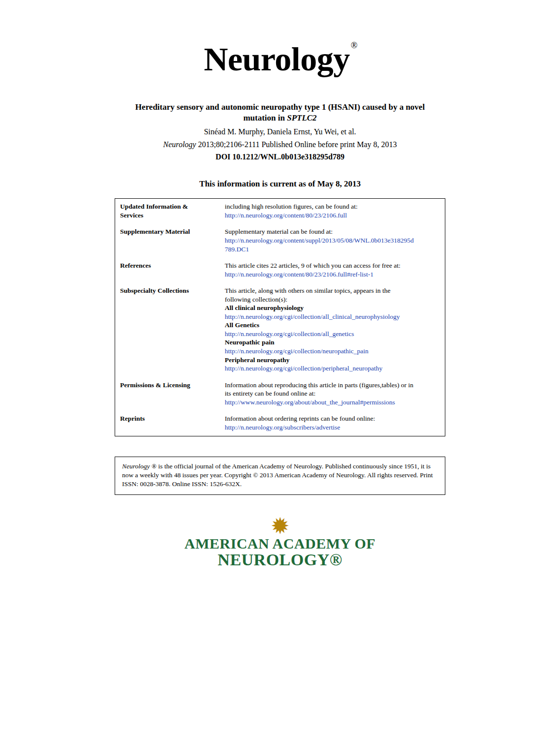Neurology®
Hereditary sensory and autonomic neuropathy type 1 (HSANI) caused by a novel mutation in SPTLC2
Sinéad M. Murphy, Daniela Ernst, Yu Wei, et al.
Neurology 2013;80;2106-2111 Published Online before print May 8, 2013
DOI 10.1212/WNL.0b013e318295d789
This information is current as of May 8, 2013
| Updated Information & Services | including high resolution figures, can be found at: http://n.neurology.org/content/80/23/2106.full |
| Supplementary Material | Supplementary material can be found at: http://n.neurology.org/content/suppl/2013/05/08/WNL.0b013e318295d 789.DC1 |
| References | This article cites 22 articles, 9 of which you can access for free at: http://n.neurology.org/content/80/23/2106.full#ref-list-1 |
| Subspecialty Collections | This article, along with others on similar topics, appears in the following collection(s): All clinical neurophysiology http://n.neurology.org/cgi/collection/all_clinical_neurophysiology All Genetics http://n.neurology.org/cgi/collection/all_genetics Neuropathic pain http://n.neurology.org/cgi/collection/neuropathic_pain Peripheral neuropathy http://n.neurology.org/cgi/collection/peripheral_neuropathy |
| Permissions & Licensing | Information about reproducing this article in parts (figures,tables) or in its entirety can be found online at: http://www.neurology.org/about/about_the_journal#permissions |
| Reprints | Information about ordering reprints can be found online: http://n.neurology.org/subscribers/advertise |
Neurology ® is the official journal of the American Academy of Neurology. Published continuously since 1951, it is now a weekly with 48 issues per year. Copyright © 2013 American Academy of Neurology. All rights reserved. Print ISSN: 0028-3878. Online ISSN: 1526-632X.
✹
AMERICAN ACADEMY OF
NEUROLOGY®